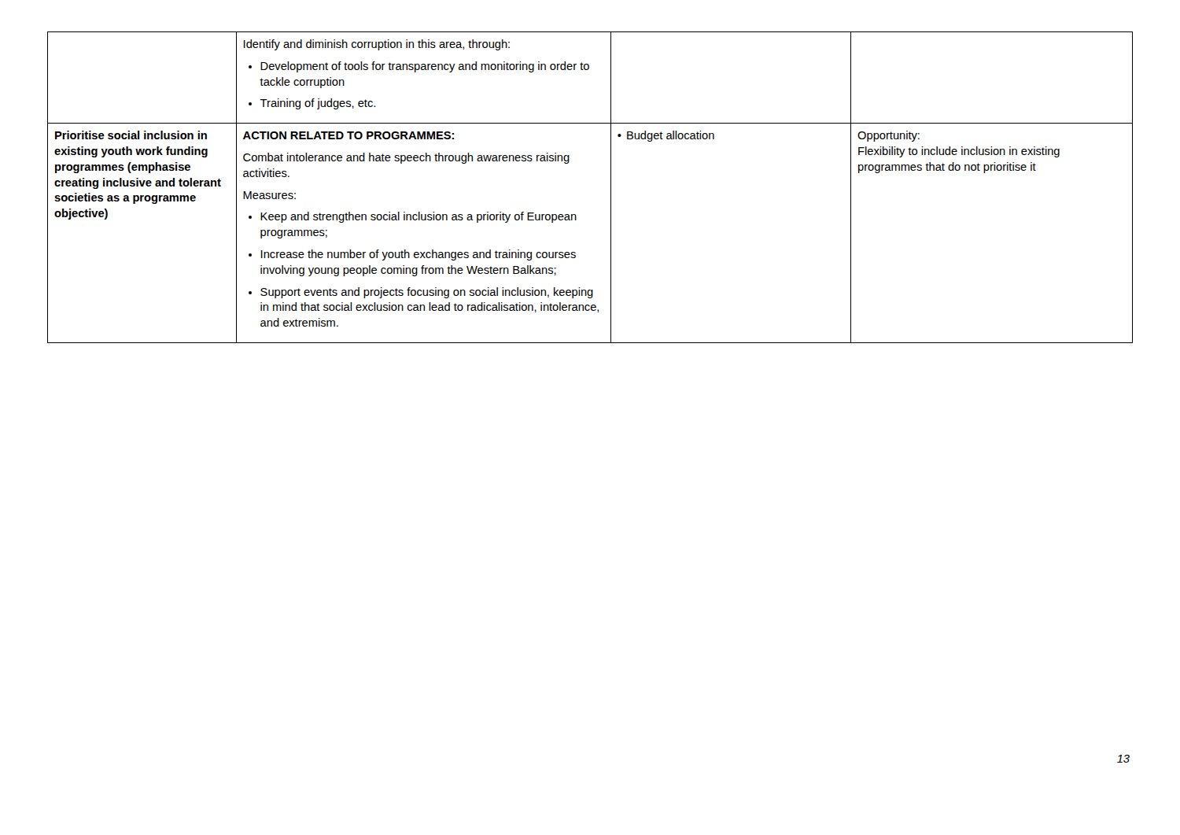| | Identify and diminish corruption in this area, through: Development of tools for transparency and monitoring in order to tackle corruption Training of judges, etc. | | |
| Prioritise social inclusion in existing youth work funding programmes (emphasise creating inclusive and tolerant societies as a programme objective) | ACTION RELATED TO PROGRAMMES: Combat intolerance and hate speech through awareness raising activities. Measures: Keep and strengthen social inclusion as a priority of European programmes; Increase the number of youth exchanges and training courses involving young people coming from the Western Balkans; Support events and projects focusing on social inclusion, keeping in mind that social exclusion can lead to radicalisation, intolerance, and extremism. | Budget allocation | Opportunity: Flexibility to include inclusion in existing programmes that do not prioritise it |
13